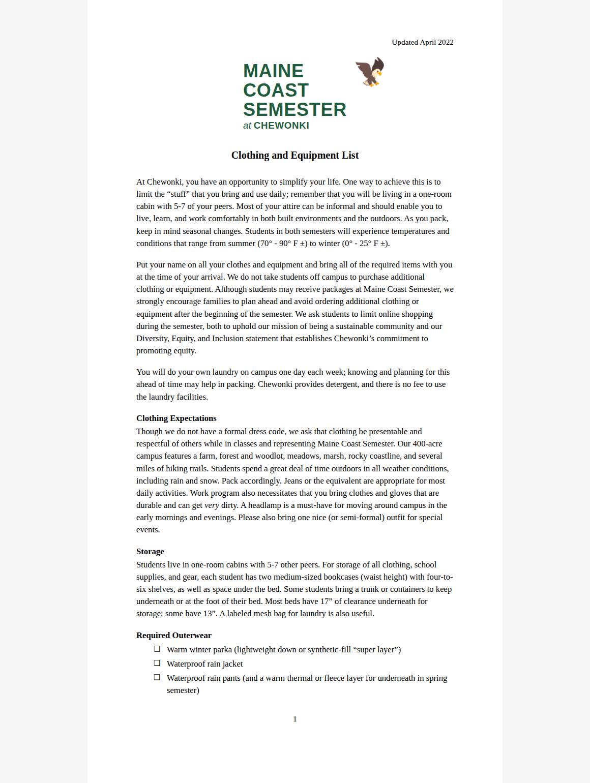Updated April 2022
🦅 MAINE COAST SEMESTER at CHEWONKI
Clothing and Equipment List
At Chewonki, you have an opportunity to simplify your life. One way to achieve this is to limit the “stuff” that you bring and use daily; remember that you will be living in a one-room cabin with 5-7 of your peers. Most of your attire can be informal and should enable you to live, learn, and work comfortably in both built environments and the outdoors. As you pack, keep in mind seasonal changes. Students in both semesters will experience temperatures and conditions that range from summer (70° - 90° F ±) to winter (0° - 25° F ±).
Put your name on all your clothes and equipment and bring all of the required items with you at the time of your arrival. We do not take students off campus to purchase additional clothing or equipment. Although students may receive packages at Maine Coast Semester, we strongly encourage families to plan ahead and avoid ordering additional clothing or equipment after the beginning of the semester. We ask students to limit online shopping during the semester, both to uphold our mission of being a sustainable community and our Diversity, Equity, and Inclusion statement that establishes Chewonki’s commitment to promoting equity.
You will do your own laundry on campus one day each week; knowing and planning for this ahead of time may help in packing. Chewonki provides detergent, and there is no fee to use the laundry facilities.
Clothing Expectations
Though we do not have a formal dress code, we ask that clothing be presentable and respectful of others while in classes and representing Maine Coast Semester. Our 400-acre campus features a farm, forest and woodlot, meadows, marsh, rocky coastline, and several miles of hiking trails. Students spend a great deal of time outdoors in all weather conditions, including rain and snow. Pack accordingly. Jeans or the equivalent are appropriate for most daily activities. Work program also necessitates that you bring clothes and gloves that are durable and can get very dirty. A headlamp is a must-have for moving around campus in the early mornings and evenings. Please also bring one nice (or semi-formal) outfit for special events.
Storage
Students live in one-room cabins with 5-7 other peers. For storage of all clothing, school supplies, and gear, each student has two medium-sized bookcases (waist height) with four-to-six shelves, as well as space under the bed. Some students bring a trunk or containers to keep underneath or at the foot of their bed. Most beds have 17” of clearance underneath for storage; some have 13”. A labeled mesh bag for laundry is also useful.
Required Outerwear
Warm winter parka (lightweight down or synthetic-fill “super layer”)
Waterproof rain jacket
Waterproof rain pants (and a warm thermal or fleece layer for underneath in spring semester)
1